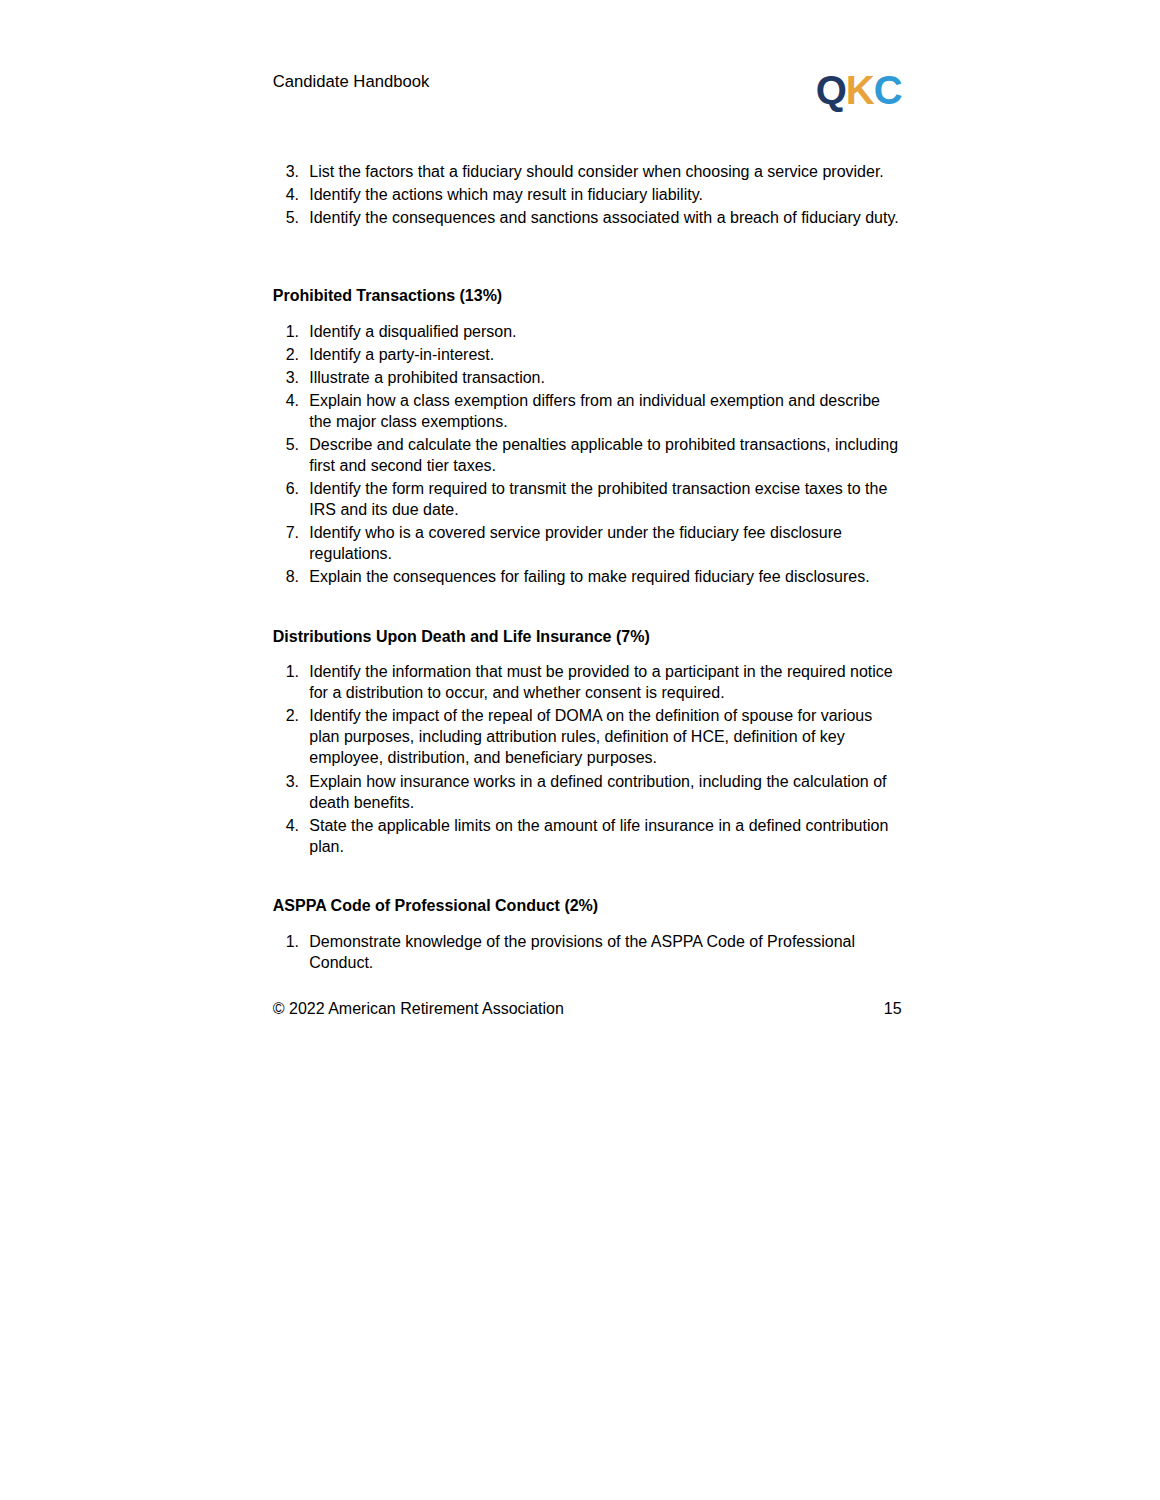Candidate Handbook
QKC
List the factors that a fiduciary should consider when choosing a service provider.
Identify the actions which may result in fiduciary liability.
Identify the consequences and sanctions associated with a breach of fiduciary duty.
Prohibited Transactions (13%)
Identify a disqualified person.
Identify a party-in-interest.
Illustrate a prohibited transaction.
Explain how a class exemption differs from an individual exemption and describe the major class exemptions.
Describe and calculate the penalties applicable to prohibited transactions, including first and second tier taxes.
Identify the form required to transmit the prohibited transaction excise taxes to the IRS and its due date.
Identify who is a covered service provider under the fiduciary fee disclosure regulations.
Explain the consequences for failing to make required fiduciary fee disclosures.
Distributions Upon Death and Life Insurance (7%)
Identify the information that must be provided to a participant in the required notice for a distribution to occur, and whether consent is required.
Identify the impact of the repeal of DOMA on the definition of spouse for various plan purposes, including attribution rules, definition of HCE, definition of key employee, distribution, and beneficiary purposes.
Explain how insurance works in a defined contribution, including the calculation of death benefits.
State the applicable limits on the amount of life insurance in a defined contribution plan.
ASPPA Code of Professional Conduct (2%)
Demonstrate knowledge of the provisions of the ASPPA Code of Professional Conduct.
© 2022 American Retirement Association
15